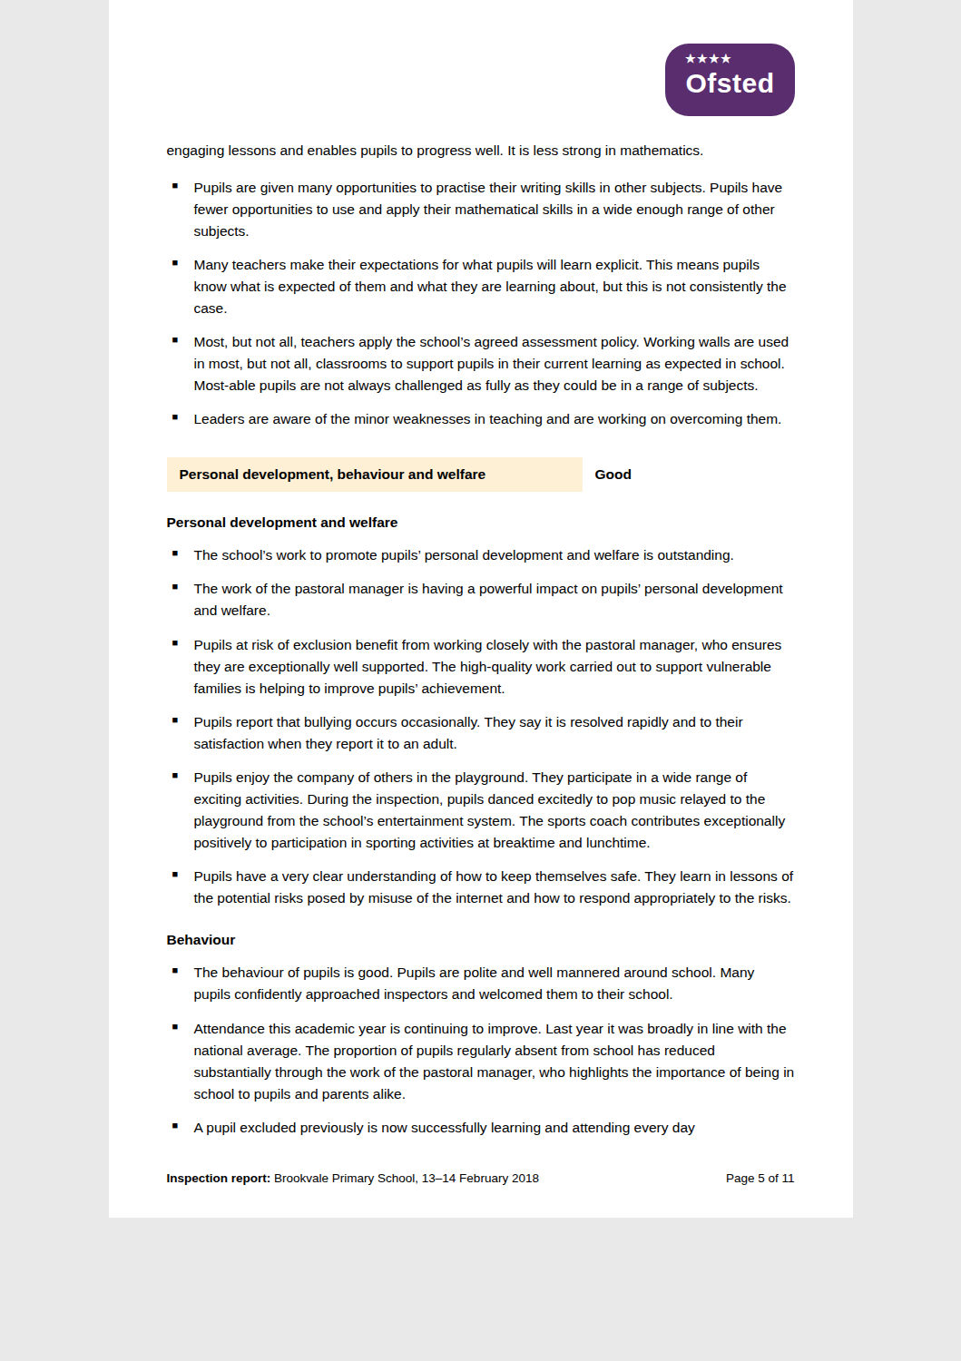★★★★ Ofsted
engaging lessons and enables pupils to progress well. It is less strong in mathematics.
Pupils are given many opportunities to practise their writing skills in other subjects. Pupils have fewer opportunities to use and apply their mathematical skills in a wide enough range of other subjects.
Many teachers make their expectations for what pupils will learn explicit. This means pupils know what is expected of them and what they are learning about, but this is not consistently the case.
Most, but not all, teachers apply the school’s agreed assessment policy. Working walls are used in most, but not all, classrooms to support pupils in their current learning as expected in school. Most-able pupils are not always challenged as fully as they could be in a range of subjects.
Leaders are aware of the minor weaknesses in teaching and are working on overcoming them.
Personal development, behaviour and welfare
Good
Personal development and welfare
The school’s work to promote pupils’ personal development and welfare is outstanding.
The work of the pastoral manager is having a powerful impact on pupils’ personal development and welfare.
Pupils at risk of exclusion benefit from working closely with the pastoral manager, who ensures they are exceptionally well supported. The high-quality work carried out to support vulnerable families is helping to improve pupils’ achievement.
Pupils report that bullying occurs occasionally. They say it is resolved rapidly and to their satisfaction when they report it to an adult.
Pupils enjoy the company of others in the playground. They participate in a wide range of exciting activities. During the inspection, pupils danced excitedly to pop music relayed to the playground from the school’s entertainment system. The sports coach contributes exceptionally positively to participation in sporting activities at breaktime and lunchtime.
Pupils have a very clear understanding of how to keep themselves safe. They learn in lessons of the potential risks posed by misuse of the internet and how to respond appropriately to the risks.
Behaviour
The behaviour of pupils is good. Pupils are polite and well mannered around school. Many pupils confidently approached inspectors and welcomed them to their school.
Attendance this academic year is continuing to improve. Last year it was broadly in line with the national average. The proportion of pupils regularly absent from school has reduced substantially through the work of the pastoral manager, who highlights the importance of being in school to pupils and parents alike.
A pupil excluded previously is now successfully learning and attending every day
Inspection report: Brookvale Primary School, 13–14 February 2018
Page 5 of 11